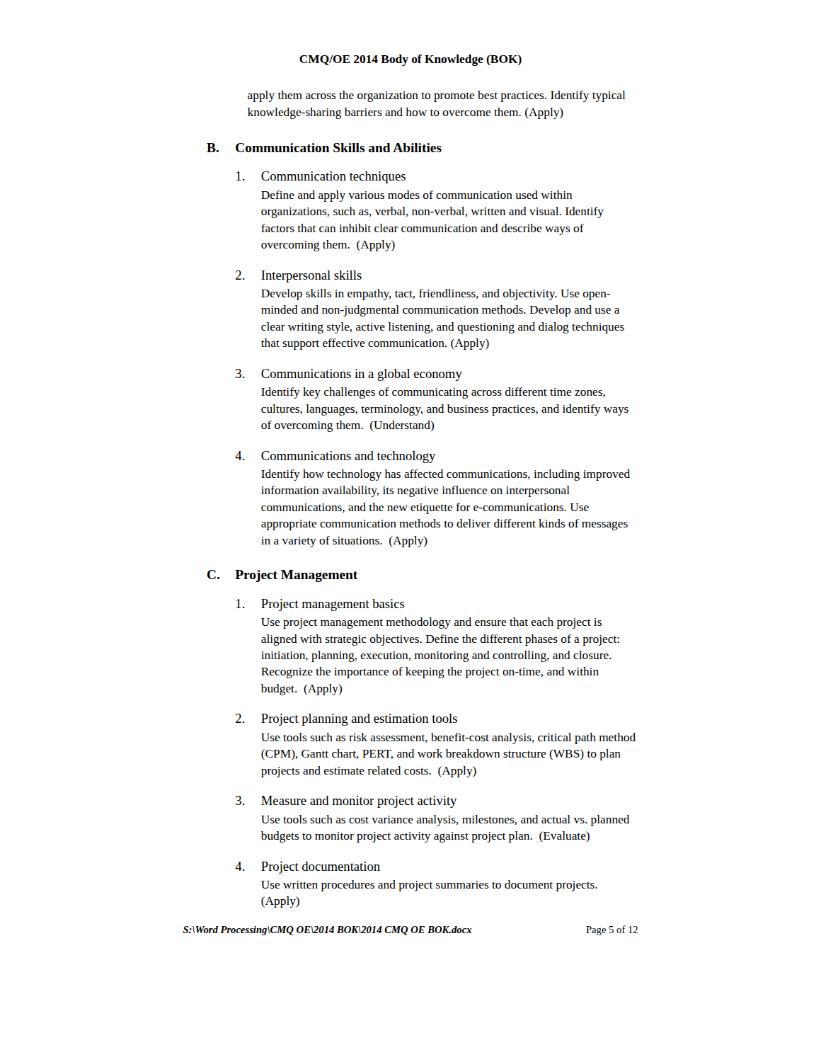CMQ/OE 2014 Body of Knowledge (BOK)
apply them across the organization to promote best practices. Identify typical knowledge-sharing barriers and how to overcome them. (Apply)
B. Communication Skills and Abilities
1. Communication techniques
Define and apply various modes of communication used within organizations, such as, verbal, non-verbal, written and visual. Identify factors that can inhibit clear communication and describe ways of overcoming them. (Apply)
2. Interpersonal skills
Develop skills in empathy, tact, friendliness, and objectivity. Use open-minded and non-judgmental communication methods. Develop and use a clear writing style, active listening, and questioning and dialog techniques that support effective communication. (Apply)
3. Communications in a global economy
Identify key challenges of communicating across different time zones, cultures, languages, terminology, and business practices, and identify ways of overcoming them. (Understand)
4. Communications and technology
Identify how technology has affected communications, including improved information availability, its negative influence on interpersonal communications, and the new etiquette for e-communications. Use appropriate communication methods to deliver different kinds of messages in a variety of situations. (Apply)
C. Project Management
1. Project management basics
Use project management methodology and ensure that each project is aligned with strategic objectives. Define the different phases of a project: initiation, planning, execution, monitoring and controlling, and closure. Recognize the importance of keeping the project on-time, and within budget. (Apply)
2. Project planning and estimation tools
Use tools such as risk assessment, benefit-cost analysis, critical path method (CPM), Gantt chart, PERT, and work breakdown structure (WBS) to plan projects and estimate related costs. (Apply)
3. Measure and monitor project activity
Use tools such as cost variance analysis, milestones, and actual vs. planned budgets to monitor project activity against project plan. (Evaluate)
4. Project documentation
Use written procedures and project summaries to document projects. (Apply)
S:\Word Processing\CMQ OE\2014 BOK\2014 CMQ OE BOK.docx Page 5 of 12